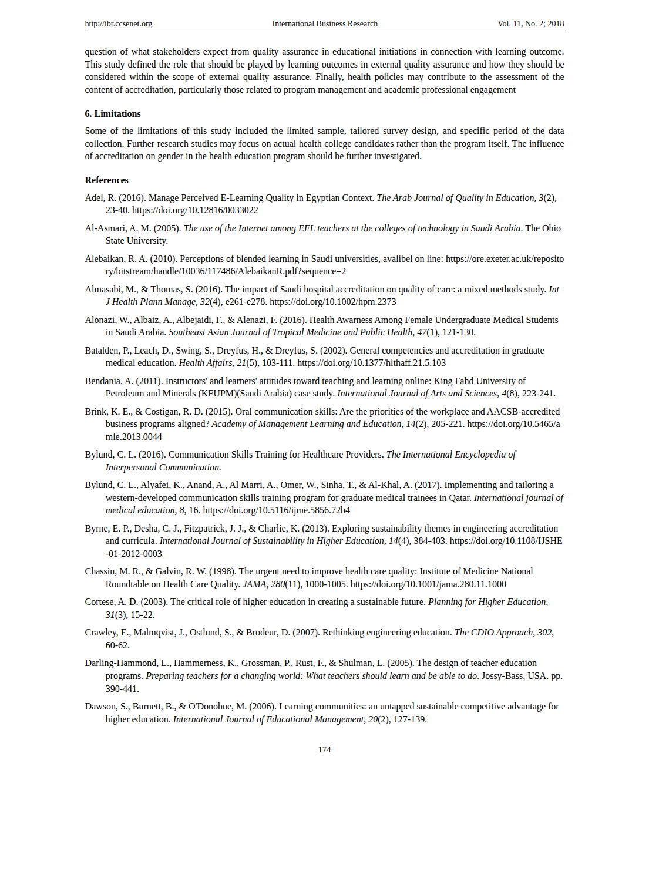http://ibr.ccsenet.org International Business Research Vol. 11, No. 2; 2018
question of what stakeholders expect from quality assurance in educational initiations in connection with learning outcome. This study defined the role that should be played by learning outcomes in external quality assurance and how they should be considered within the scope of external quality assurance. Finally, health policies may contribute to the assessment of the content of accreditation, particularly those related to program management and academic professional engagement
6. Limitations
Some of the limitations of this study included the limited sample, tailored survey design, and specific period of the data collection. Further research studies may focus on actual health college candidates rather than the program itself. The influence of accreditation on gender in the health education program should be further investigated.
References
Adel, R. (2016). Manage Perceived E-Learning Quality in Egyptian Context. The Arab Journal of Quality in Education, 3(2), 23-40. https://doi.org/10.12816/0033022
Al-Asmari, A. M. (2005). The use of the Internet among EFL teachers at the colleges of technology in Saudi Arabia. The Ohio State University.
Alebaikan, R. A. (2010). Perceptions of blended learning in Saudi universities, avalibel on line: https://ore.exeter.ac.uk/repository/bitstream/handle/10036/117486/AlebaikanR.pdf?sequence=2
Almasabi, M., & Thomas, S. (2016). The impact of Saudi hospital accreditation on quality of care: a mixed methods study. Int J Health Plann Manage, 32(4), e261-e278. https://doi.org/10.1002/hpm.2373
Alonazi, W., Albaiz, A., Albejaidi, F., & Alenazi, F. (2016). Health Awarness Among Female Undergraduate Medical Students in Saudi Arabia. Southeast Asian Journal of Tropical Medicine and Public Health, 47(1), 121-130.
Batalden, P., Leach, D., Swing, S., Dreyfus, H., & Dreyfus, S. (2002). General competencies and accreditation in graduate medical education. Health Affairs, 21(5), 103-111. https://doi.org/10.1377/hlthaff.21.5.103
Bendania, A. (2011). Instructors' and learners' attitudes toward teaching and learning online: King Fahd University of Petroleum and Minerals (KFUPM)(Saudi Arabia) case study. International Journal of Arts and Sciences, 4(8), 223-241.
Brink, K. E., & Costigan, R. D. (2015). Oral communication skills: Are the priorities of the workplace and AACSB-accredited business programs aligned? Academy of Management Learning and Education, 14(2), 205-221. https://doi.org/10.5465/amle.2013.0044
Bylund, C. L. (2016). Communication Skills Training for Healthcare Providers. The International Encyclopedia of Interpersonal Communication.
Bylund, C. L., Alyafei, K., Anand, A., Al Marri, A., Omer, W., Sinha, T., & Al-Khal, A. (2017). Implementing and tailoring a western-developed communication skills training program for graduate medical trainees in Qatar. International journal of medical education, 8, 16. https://doi.org/10.5116/ijme.5856.72b4
Byrne, E. P., Desha, C. J., Fitzpatrick, J. J., & Charlie, K. (2013). Exploring sustainability themes in engineering accreditation and curricula. International Journal of Sustainability in Higher Education, 14(4), 384-403. https://doi.org/10.1108/IJSHE-01-2012-0003
Chassin, M. R., & Galvin, R. W. (1998). The urgent need to improve health care quality: Institute of Medicine National Roundtable on Health Care Quality. JAMA, 280(11), 1000-1005. https://doi.org/10.1001/jama.280.11.1000
Cortese, A. D. (2003). The critical role of higher education in creating a sustainable future. Planning for Higher Education, 31(3), 15-22.
Crawley, E., Malmqvist, J., Ostlund, S., & Brodeur, D. (2007). Rethinking engineering education. The CDIO Approach, 302, 60-62.
Darling-Hammond, L., Hammerness, K., Grossman, P., Rust, F., & Shulman, L. (2005). The design of teacher education programs. Preparing teachers for a changing world: What teachers should learn and be able to do. Jossy-Bass, USA. pp. 390-441.
Dawson, S., Burnett, B., & O'Donohue, M. (2006). Learning communities: an untapped sustainable competitive advantage for higher education. International Journal of Educational Management, 20(2), 127-139.
174